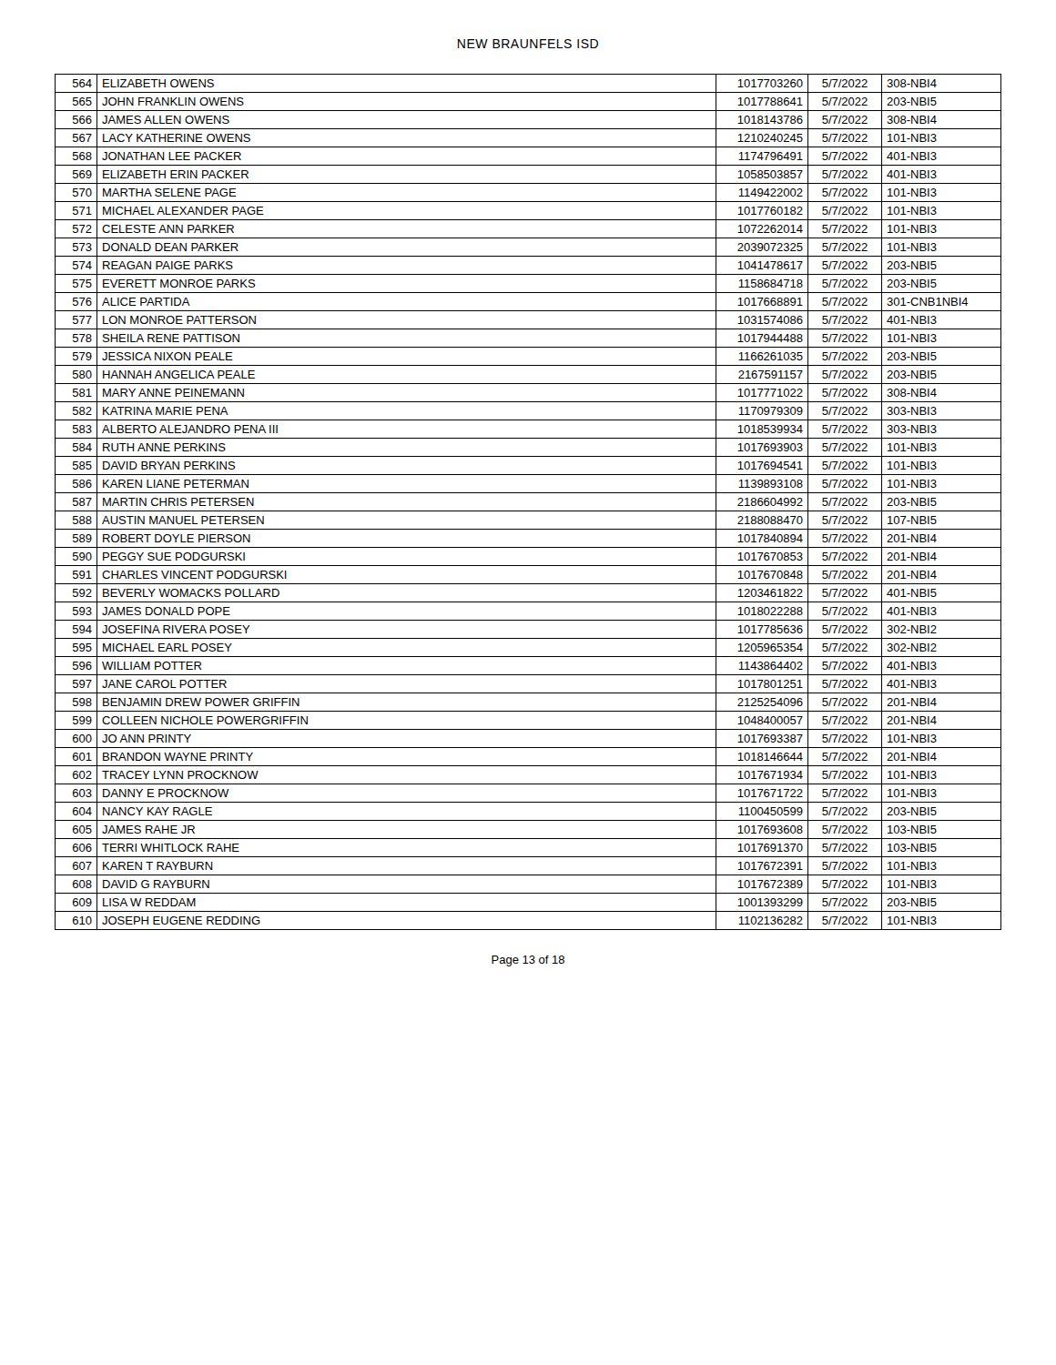NEW BRAUNFELS ISD
| 564 | ELIZABETH OWENS | 1017703260 | 5/7/2022 | 308-NBI4 |
| 565 | JOHN FRANKLIN OWENS | 1017788641 | 5/7/2022 | 203-NBI5 |
| 566 | JAMES ALLEN OWENS | 1018143786 | 5/7/2022 | 308-NBI4 |
| 567 | LACY KATHERINE OWENS | 1210240245 | 5/7/2022 | 101-NBI3 |
| 568 | JONATHAN LEE PACKER | 1174796491 | 5/7/2022 | 401-NBI3 |
| 569 | ELIZABETH ERIN PACKER | 1058503857 | 5/7/2022 | 401-NBI3 |
| 570 | MARTHA SELENE PAGE | 1149422002 | 5/7/2022 | 101-NBI3 |
| 571 | MICHAEL ALEXANDER PAGE | 1017760182 | 5/7/2022 | 101-NBI3 |
| 572 | CELESTE ANN PARKER | 1072262014 | 5/7/2022 | 101-NBI3 |
| 573 | DONALD DEAN PARKER | 2039072325 | 5/7/2022 | 101-NBI3 |
| 574 | REAGAN PAIGE PARKS | 1041478617 | 5/7/2022 | 203-NBI5 |
| 575 | EVERETT MONROE PARKS | 1158684718 | 5/7/2022 | 203-NBI5 |
| 576 | ALICE PARTIDA | 1017668891 | 5/7/2022 | 301-CNB1NBI4 |
| 577 | LON MONROE PATTERSON | 1031574086 | 5/7/2022 | 401-NBI3 |
| 578 | SHEILA RENE PATTISON | 1017944488 | 5/7/2022 | 101-NBI3 |
| 579 | JESSICA NIXON PEALE | 1166261035 | 5/7/2022 | 203-NBI5 |
| 580 | HANNAH ANGELICA PEALE | 2167591157 | 5/7/2022 | 203-NBI5 |
| 581 | MARY ANNE PEINEMANN | 1017771022 | 5/7/2022 | 308-NBI4 |
| 582 | KATRINA MARIE PENA | 1170979309 | 5/7/2022 | 303-NBI3 |
| 583 | ALBERTO ALEJANDRO PENA III | 1018539934 | 5/7/2022 | 303-NBI3 |
| 584 | RUTH ANNE PERKINS | 1017693903 | 5/7/2022 | 101-NBI3 |
| 585 | DAVID BRYAN PERKINS | 1017694541 | 5/7/2022 | 101-NBI3 |
| 586 | KAREN LIANE PETERMAN | 1139893108 | 5/7/2022 | 101-NBI3 |
| 587 | MARTIN CHRIS PETERSEN | 2186604992 | 5/7/2022 | 203-NBI5 |
| 588 | AUSTIN MANUEL PETERSEN | 2188088470 | 5/7/2022 | 107-NBI5 |
| 589 | ROBERT DOYLE PIERSON | 1017840894 | 5/7/2022 | 201-NBI4 |
| 590 | PEGGY SUE PODGURSKI | 1017670853 | 5/7/2022 | 201-NBI4 |
| 591 | CHARLES VINCENT PODGURSKI | 1017670848 | 5/7/2022 | 201-NBI4 |
| 592 | BEVERLY WOMACKS POLLARD | 1203461822 | 5/7/2022 | 401-NBI5 |
| 593 | JAMES DONALD POPE | 1018022288 | 5/7/2022 | 401-NBI3 |
| 594 | JOSEFINA RIVERA POSEY | 1017785636 | 5/7/2022 | 302-NBI2 |
| 595 | MICHAEL EARL POSEY | 1205965354 | 5/7/2022 | 302-NBI2 |
| 596 | WILLIAM POTTER | 1143864402 | 5/7/2022 | 401-NBI3 |
| 597 | JANE CAROL POTTER | 1017801251 | 5/7/2022 | 401-NBI3 |
| 598 | BENJAMIN DREW POWER GRIFFIN | 2125254096 | 5/7/2022 | 201-NBI4 |
| 599 | COLLEEN NICHOLE POWERGRIFFIN | 1048400057 | 5/7/2022 | 201-NBI4 |
| 600 | JO ANN PRINTY | 1017693387 | 5/7/2022 | 101-NBI3 |
| 601 | BRANDON WAYNE PRINTY | 1018146644 | 5/7/2022 | 201-NBI4 |
| 602 | TRACEY LYNN PROCKNOW | 1017671934 | 5/7/2022 | 101-NBI3 |
| 603 | DANNY E PROCKNOW | 1017671722 | 5/7/2022 | 101-NBI3 |
| 604 | NANCY KAY RAGLE | 1100450599 | 5/7/2022 | 203-NBI5 |
| 605 | JAMES RAHE JR | 1017693608 | 5/7/2022 | 103-NBI5 |
| 606 | TERRI WHITLOCK RAHE | 1017691370 | 5/7/2022 | 103-NBI5 |
| 607 | KAREN T RAYBURN | 1017672391 | 5/7/2022 | 101-NBI3 |
| 608 | DAVID G RAYBURN | 1017672389 | 5/7/2022 | 101-NBI3 |
| 609 | LISA W REDDAM | 1001393299 | 5/7/2022 | 203-NBI5 |
| 610 | JOSEPH EUGENE REDDING | 1102136282 | 5/7/2022 | 101-NBI3 |
Page 13 of 18